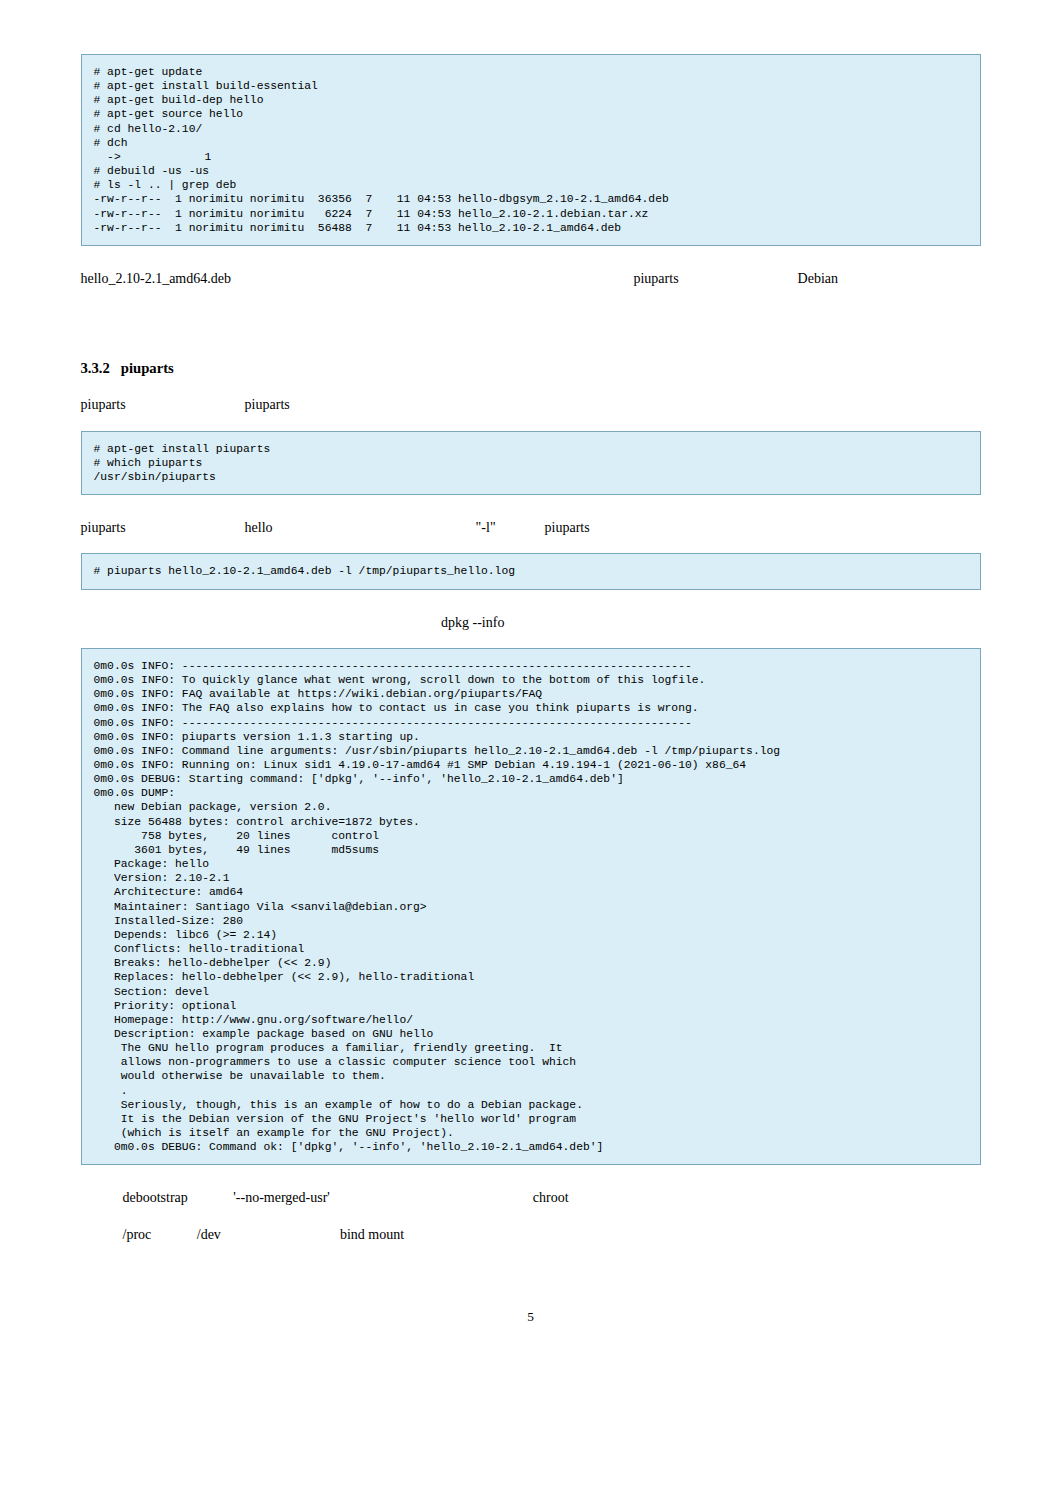# apt-get update
# apt-get install build-essential
# apt-get build-dep hello
# apt-get source hello
# cd hello-2.10/
# dch
  -> 　　　　　　　1　　　　　　
# debuild -us -us
# ls -l .. | grep deb
-rw-r--r--  1 norimitu norimitu  36356  7 　 11 04:53 hello-dbgsym_2.10-2.1_amd64.deb
-rw-r--r--  1 norimitu norimitu   6224  7 　 11 04:53 hello_2.10-2.1.debian.tar.xz
-rw-r--r--  1 norimitu norimitu  56488  7 　 11 04:53 hello_2.10-2.1_amd64.deb
hello_2.10-2.1_amd64.deb piuparts Debian
3.3.2 piuparts
piuparts piuparts
# apt-get install piuparts
# which piuparts
/usr/sbin/piuparts
piuparts hello "-l" piuparts
# piuparts hello_2.10-2.1_amd64.deb -l /tmp/piuparts_hello.log
dpkg --info
0m0.0s INFO: ---------------------------------------------------------------------------
0m0.0s INFO: To quickly glance what went wrong, scroll down to the bottom of this logfile.
0m0.0s INFO: FAQ available at https://wiki.debian.org/piuparts/FAQ
0m0.0s INFO: The FAQ also explains how to contact us in case you think piuparts is wrong.
0m0.0s INFO: ---------------------------------------------------------------------------
0m0.0s INFO: piuparts version 1.1.3 starting up.
0m0.0s INFO: Command line arguments: /usr/sbin/piuparts hello_2.10-2.1_amd64.deb -l /tmp/piuparts.log
0m0.0s INFO: Running on: Linux sid1 4.19.0-17-amd64 #1 SMP Debian 4.19.194-1 (2021-06-10) x86_64
0m0.0s DEBUG: Starting command: ['dpkg', '--info', 'hello_2.10-2.1_amd64.deb']
0m0.0s DUMP:
   new Debian package, version 2.0.
   size 56488 bytes: control archive=1872 bytes.
       758 bytes,    20 lines      control
      3601 bytes,    49 lines      md5sums
   Package: hello
   Version: 2.10-2.1
   Architecture: amd64
   Maintainer: Santiago Vila <sanvila@debian.org>
   Installed-Size: 280
   Depends: libc6 (>= 2.14)
   Conflicts: hello-traditional
   Breaks: hello-debhelper (<< 2.9)
   Replaces: hello-debhelper (<< 2.9), hello-traditional
   Section: devel
   Priority: optional
   Homepage: http://www.gnu.org/software/hello/
   Description: example package based on GNU hello
    The GNU hello program produces a familiar, friendly greeting.  It
    allows non-programmers to use a classic computer science tool which
    would otherwise be unavailable to them.
    .
    Seriously, though, this is an example of how to do a Debian package.
    It is the Debian version of the GNU Project's 'hello world' program
    (which is itself an example for the GNU Project).
   0m0.0s DEBUG: Command ok: ['dpkg', '--info', 'hello_2.10-2.1_amd64.deb']
debootstrap '--no-merged-usr' chroot
/proc /dev bind mount
5